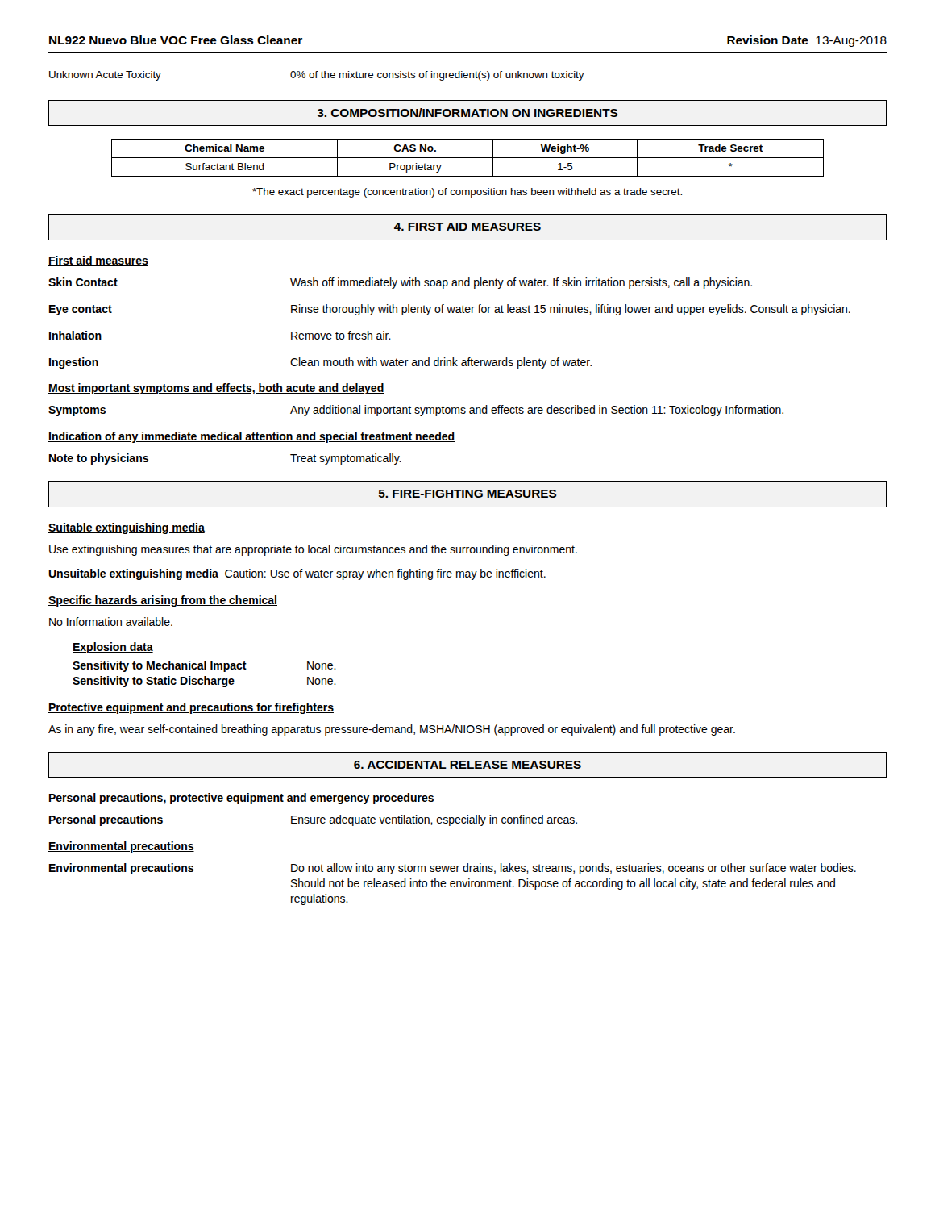NL922 Nuevo Blue VOC Free Glass Cleaner Revision Date 13-Aug-2018
Unknown Acute Toxicity 0% of the mixture consists of ingredient(s) of unknown toxicity
3. COMPOSITION/INFORMATION ON INGREDIENTS
| Chemical Name | CAS No. | Weight-% | Trade Secret |
| --- | --- | --- | --- |
| Surfactant Blend | Proprietary | 1-5 | * |
*The exact percentage (concentration) of composition has been withheld as a trade secret.
4. FIRST AID MEASURES
First aid measures
Skin Contact
Wash off immediately with soap and plenty of water. If skin irritation persists, call a physician.
Eye contact
Rinse thoroughly with plenty of water for at least 15 minutes, lifting lower and upper eyelids. Consult a physician.
Inhalation
Remove to fresh air.
Ingestion
Clean mouth with water and drink afterwards plenty of water.
Most important symptoms and effects, both acute and delayed
Symptoms
Any additional important symptoms and effects are described in Section 11: Toxicology Information.
Indication of any immediate medical attention and special treatment needed
Note to physicians
Treat symptomatically.
5. FIRE-FIGHTING MEASURES
Suitable extinguishing media
Use extinguishing measures that are appropriate to local circumstances and the surrounding environment.
Unsuitable extinguishing media Caution: Use of water spray when fighting fire may be inefficient.
Specific hazards arising from the chemical
No Information available.
Explosion data
Sensitivity to Mechanical Impact None.
Sensitivity to Static Discharge None.
Protective equipment and precautions for firefighters
As in any fire, wear self-contained breathing apparatus pressure-demand, MSHA/NIOSH (approved or equivalent) and full protective gear.
6. ACCIDENTAL RELEASE MEASURES
Personal precautions, protective equipment and emergency procedures
Personal precautions
Ensure adequate ventilation, especially in confined areas.
Environmental precautions
Environmental precautions
Do not allow into any storm sewer drains, lakes, streams, ponds, estuaries, oceans or other surface water bodies. Should not be released into the environment. Dispose of according to all local city, state and federal rules and regulations.